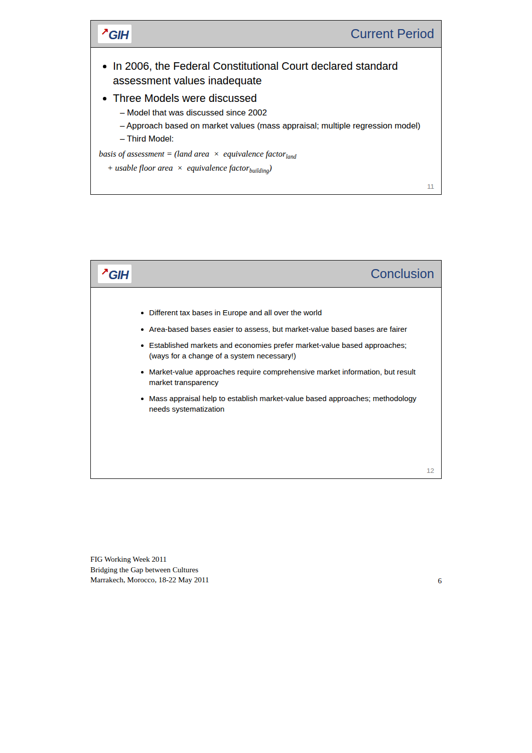↗GIH Current Period
In 2006, the Federal Constitutional Court declared standard assessment values inadequate
Three Models were discussed
Model that was discussed since 2002
Approach based on market values (mass appraisal; multiple regression model)
Third Model:
basis of assessment = (land area × equivalence factorland
+ usable floor area × equivalence factorbuilding)
11
↗GIH Conclusion
Different tax bases in Europe and all over the world
Area-based bases easier to assess, but market-value based bases are fairer
Established markets and economies prefer market-value based approaches; (ways for a change of a system necessary!)
Market-value approaches require comprehensive market information, but result market transparency
Mass appraisal help to establish market-value based approaches; methodology needs systematization
12
FIG Working Week 2011
Bridging the Gap between Cultures
Marrakech, Morocco, 18-22 May 2011
6